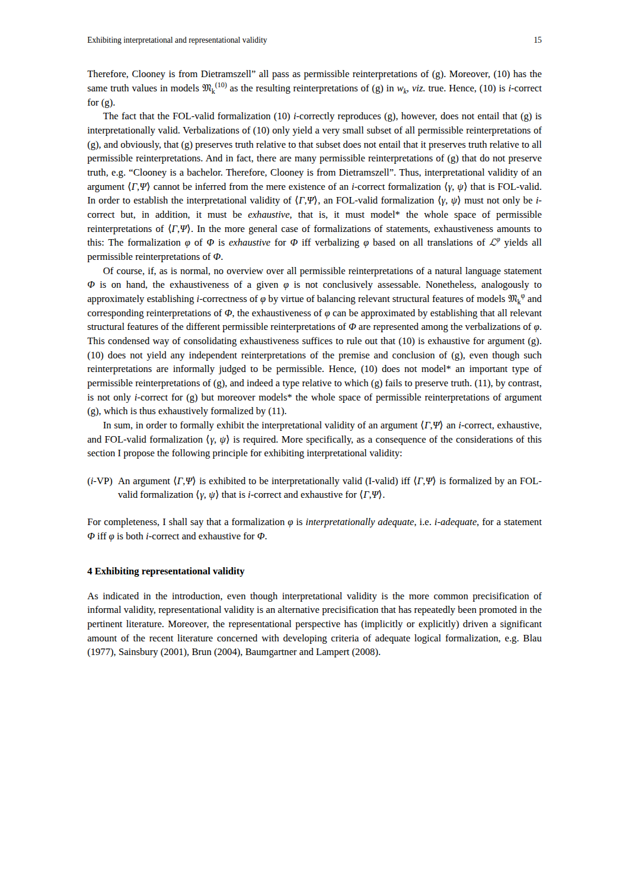Exhibiting interpretational and representational validity 15
Therefore, Clooney is from Dietramszell” all pass as permissible reinterpretations of (g). Moreover, (10) has the same truth values in models 𝔐k(10) as the resulting reinterpretations of (g) in wk, viz. true. Hence, (10) is i-correct for (g).
The fact that the FOL-valid formalization (10) i-correctly reproduces (g), however, does not entail that (g) is interpretationally valid. Verbalizations of (10) only yield a very small subset of all permissible reinterpretations of (g), and obviously, that (g) preserves truth relative to that subset does not entail that it preserves truth relative to all permissible reinterpretations. And in fact, there are many permissible reinterpretations of (g) that do not preserve truth, e.g. “Clooney is a bachelor. Therefore, Clooney is from Dietramszell”. Thus, interpretational validity of an argument ⟨Γ,Ψ⟩ cannot be inferred from the mere existence of an i-correct formalization ⟨γ, ψ⟩ that is FOL-valid. In order to establish the interpretational validity of ⟨Γ,Ψ⟩, an FOL-valid formalization ⟨γ, ψ⟩ must not only be i-correct but, in addition, it must be exhaustive, that is, it must model* the whole space of permissible reinterpretations of ⟨Γ,Ψ⟩. In the more general case of formalizations of statements, exhaustiveness amounts to this: The formalization φ of Φ is exhaustive for Φ iff verbalizing φ based on all translations of ℒφ yields all permissible reinterpretations of Φ.
Of course, if, as is normal, no overview over all permissible reinterpretations of a natural language statement Φ is on hand, the exhaustiveness of a given φ is not conclusively assessable. Nonetheless, analogously to approximately establishing i-correctness of φ by virtue of balancing relevant structural features of models 𝔐kφ and corresponding reinterpretations of Φ, the exhaustiveness of φ can be approximated by establishing that all relevant structural features of the different permissible reinterpretations of Φ are represented among the verbalizations of φ. This condensed way of consolidating exhaustiveness suffices to rule out that (10) is exhaustive for argument (g). (10) does not yield any independent reinterpretations of the premise and conclusion of (g), even though such reinterpretations are informally judged to be permissible. Hence, (10) does not model* an important type of permissible reinterpretations of (g), and indeed a type relative to which (g) fails to preserve truth. (11), by contrast, is not only i-correct for (g) but moreover models* the whole space of permissible reinterpretations of argument (g), which is thus exhaustively formalized by (11).
In sum, in order to formally exhibit the interpretational validity of an argument ⟨Γ,Ψ⟩ an i-correct, exhaustive, and FOL-valid formalization ⟨γ, ψ⟩ is required. More specifically, as a consequence of the considerations of this section I propose the following principle for exhibiting interpretational validity:
(i-VP) An argument ⟨Γ,Ψ⟩ is exhibited to be interpretationally valid (I-valid) iff ⟨Γ,Ψ⟩ is formalized by an FOL-valid formalization ⟨γ, ψ⟩ that is i-correct and exhaustive for ⟨Γ,Ψ⟩.
For completeness, I shall say that a formalization φ is interpretationally adequate, i.e. i-adequate, for a statement Φ iff φ is both i-correct and exhaustive for Φ.
4 Exhibiting representational validity
As indicated in the introduction, even though interpretational validity is the more common precisification of informal validity, representational validity is an alternative precisification that has repeatedly been promoted in the pertinent literature. Moreover, the representational perspective has (implicitly or explicitly) driven a significant amount of the recent literature concerned with developing criteria of adequate logical formalization, e.g. Blau (1977), Sainsbury (2001), Brun (2004), Baumgartner and Lampert (2008).